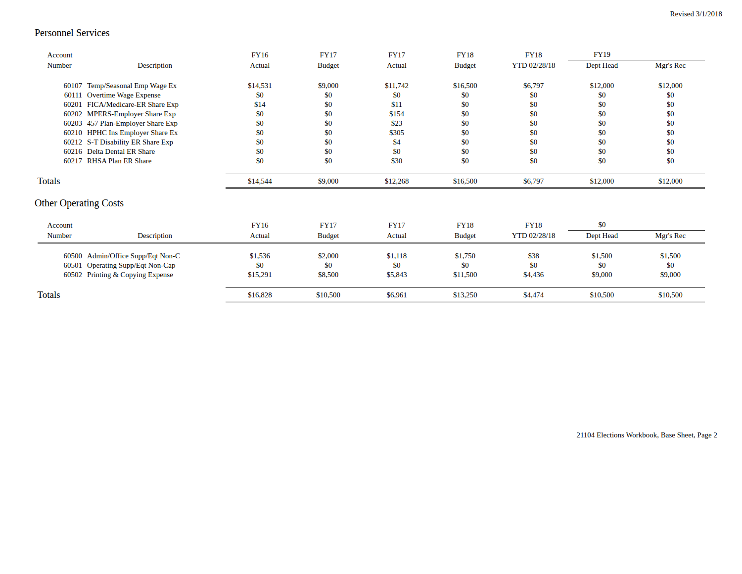Revised 3/1/2018
Personnel Services
| Account | | FY16 | FY17 | FY17 | FY18 | FY18 | FY19 | |
| --- | --- | --- | --- | --- | --- | --- | --- | --- |
| Number | Description | Actual | Budget | Actual | Budget | YTD 02/28/18 | Dept Head | Mgr's Rec |
| 60107 | Temp/Seasonal Emp Wage Ex | $14,531 | $9,000 | $11,742 | $16,500 | $6,797 | $12,000 | $12,000 |
| 60111 | Overtime Wage Expense | $0 | $0 | $0 | $0 | $0 | $0 | $0 |
| 60201 | FICA/Medicare-ER Share Exp | $14 | $0 | $11 | $0 | $0 | $0 | $0 |
| 60202 | MPERS-Employer Share Exp | $0 | $0 | $154 | $0 | $0 | $0 | $0 |
| 60203 | 457 Plan-Employer Share Exp | $0 | $0 | $23 | $0 | $0 | $0 | $0 |
| 60210 | HPHC Ins Employer Share Ex | $0 | $0 | $305 | $0 | $0 | $0 | $0 |
| 60212 | S-T Disability ER Share Exp | $0 | $0 | $4 | $0 | $0 | $0 | $0 |
| 60216 | Delta Dental ER Share | $0 | $0 | $0 | $0 | $0 | $0 | $0 |
| 60217 | RHSA Plan ER Share | $0 | $0 | $30 | $0 | $0 | $0 | $0 |
| Totals | $14,544 | $9,000 | $12,268 | $16,500 | $6,797 | $12,000 | $12,000 |
Other Operating Costs
| Account | | FY16 | FY17 | FY17 | FY18 | FY18 | $0 | |
| --- | --- | --- | --- | --- | --- | --- | --- | --- |
| Number | Description | Actual | Budget | Actual | Budget | YTD 02/28/18 | Dept Head | Mgr's Rec |
| 60500 | Admin/Office Supp/Eqt Non-C | $1,536 | $2,000 | $1,118 | $1,750 | $38 | $1,500 | $1,500 |
| 60501 | Operating Supp/Eqt Non-Cap | $0 | $0 | $0 | $0 | $0 | $0 | $0 |
| 60502 | Printing & Copying Expense | $15,291 | $8,500 | $5,843 | $11,500 | $4,436 | $9,000 | $9,000 |
| Totals | $16,828 | $10,500 | $6,961 | $13,250 | $4,474 | $10,500 | $10,500 |
21104 Elections Workbook, Base Sheet, Page 2